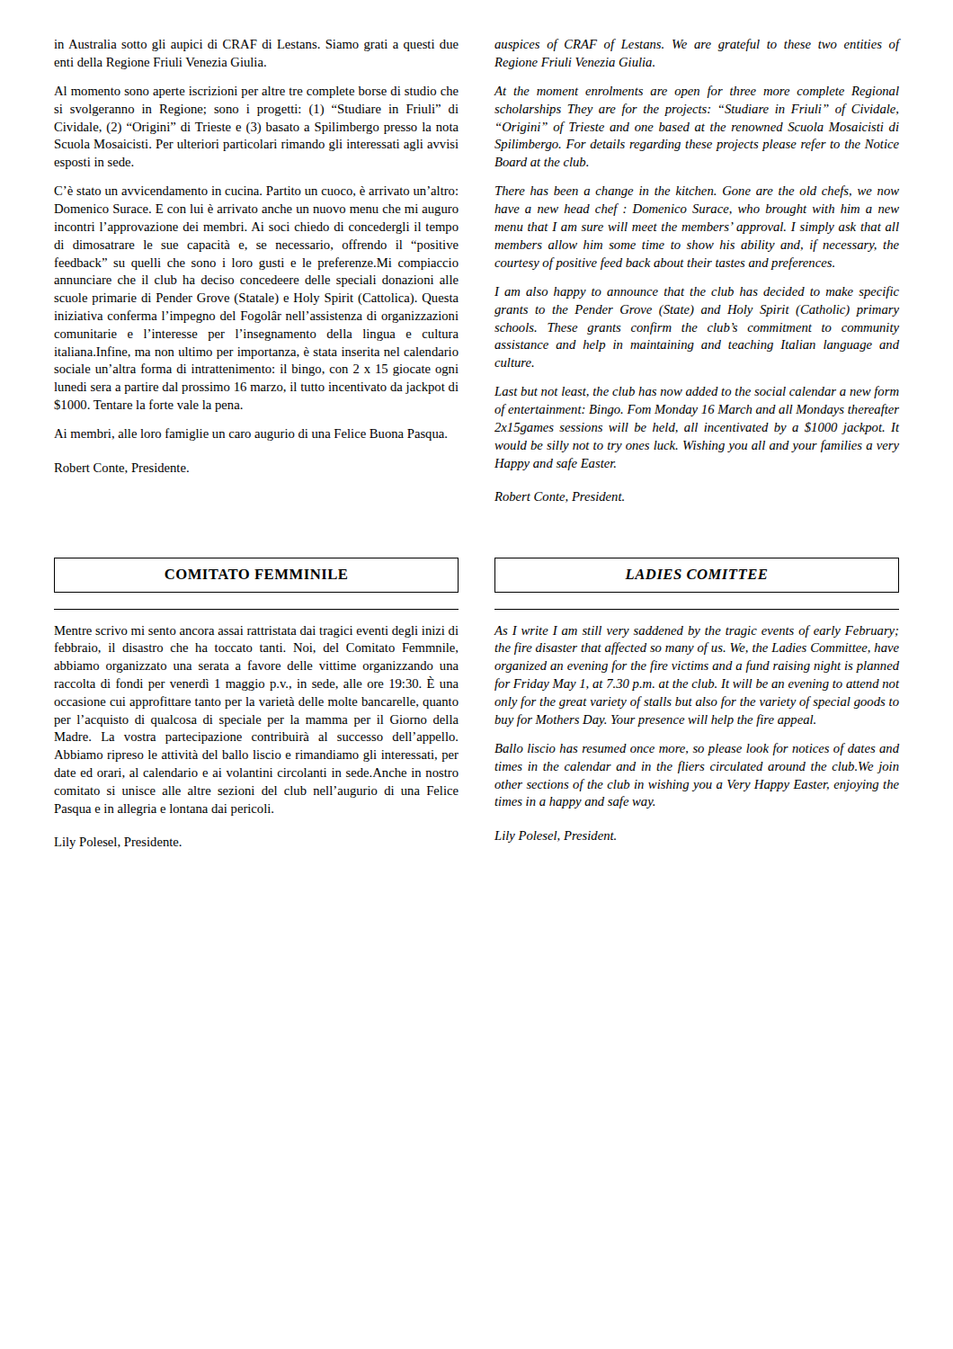in Australia sotto gli aupici di CRAF di Lestans. Siamo grati a questi due enti della Regione Friuli Venezia Giulia.
Al momento sono aperte iscrizioni per altre tre complete borse di studio che si svolgeranno in Regione; sono i progetti: (1) “Studiare in Friuli” di Cividale, (2) “Origini” di Trieste e (3) basato a Spilimbergo presso la nota Scuola Mosaicisti. Per ulteriori particolari rimando gli interessati agli avvisi esposti in sede.
C’è stato un avvicendamento in cucina. Partito un cuoco, è arrivato un’altro: Domenico Surace. E con lui è arrivato anche un nuovo menu che mi auguro incontri l’approvazione dei membri. Ai soci chiedo di concedergli il tempo di dimosatrare le sue capacità e, se necessario, offrendo il “positive feedback” su quelli che sono i loro gusti e le preferenze.Mi compiaccio annunciare che il club ha deciso concedeere delle speciali donazioni alle scuole primarie di Pender Grove (Statale) e Holy Spirit (Cattolica). Questa iniziativa conferma l’impegno del Fogolâr nell’assistenza di organizzazioni comunitarie e l’interesse per l’insegnamento della lingua e cultura italiana.Infine, ma non ultimo per importanza, è stata inserita nel calendario sociale un’altra forma di intrattenimento: il bingo, con 2 x 15 giocate ogni lunedi sera a partire dal prossimo 16 marzo, il tutto incentivato da jackpot di $1000. Tentare la forte vale la pena.
Ai membri, alle loro famiglie un caro augurio di una Felice Buona Pasqua.
Robert Conte, Presidente.
auspices of CRAF of Lestans. We are grateful to these two entities of Regione Friuli Venezia Giulia.
At the moment enrolments are open for three more complete Regional scholarships They are for the projects: “Studiare in Friuli” of Cividale, “Origini” of Trieste and one based at the renowned Scuola Mosaicisti di Spilimbergo. For details regarding these projects please refer to the Notice Board at the club.
There has been a change in the kitchen. Gone are the old chefs, we now have a new head chef : Domenico Surace, who brought with him a new menu that I am sure will meet the members’ approval. I simply ask that all members allow him some time to show his ability and, if necessary, the courtesy of positive feed back about their tastes and preferences.
I am also happy to announce that the club has decided to make specific grants to the Pender Grove (State) and Holy Spirit (Catholic) primary schools. These grants confirm the club’s commitment to community assistance and help in maintaining and teaching Italian language and culture.
Last but not least, the club has now added to the social calendar a new form of entertainment: Bingo. Fom Monday 16 March and all Mondays thereafter 2x15games sessions will be held, all incentivated by a $1000 jackpot. It would be silly not to try ones luck. Wishing you all and your families a very Happy and safe Easter.
Robert Conte, President.
COMITATO FEMMINILE
LADIES COMITTEE
Mentre scrivo mi sento ancora assai rattristata dai tragici eventi degli inizi di febbraio, il disastro che ha toccato tanti. Noi, del Comitato Femmnile, abbiamo organizzato una serata a favore delle vittime organizzando una raccolta di fondi per venerdì 1 maggio p.v., in sede, alle ore 19:30. È una occasione cui approfittare tanto per la varietà delle molte bancarelle, quanto per l’acquisto di qualcosa di speciale per la mamma per il Giorno della Madre. La vostra partecipazione contribuirà al successo dell’appello. Abbiamo ripreso le attività del ballo liscio e rimandiamo gli interessati, per date ed orari, al calendario e ai volantini circolanti in sede.Anche in nostro comitato si unisce alle altre sezioni del club nell’augurio di una Felice Pasqua e in allegria e lontana dai pericoli.
Lily Polesel, Presidente.
As I write I am still very saddened by the tragic events of early February; the fire disaster that affected so many of us. We, the Ladies Committee, have organized an evening for the fire victims and a fund raising night is planned for Friday May 1, at 7.30 p.m. at the club. It will be an evening to attend not only for the great variety of stalls but also for the variety of special goods to buy for Mothers Day. Your presence will help the fire appeal.
Ballo liscio has resumed once more, so please look for notices of dates and times in the calendar and in the fliers circulated around the club.We join other sections of the club in wishing you a Very Happy Easter, enjoying the times in a happy and safe way.
Lily Polesel, President.